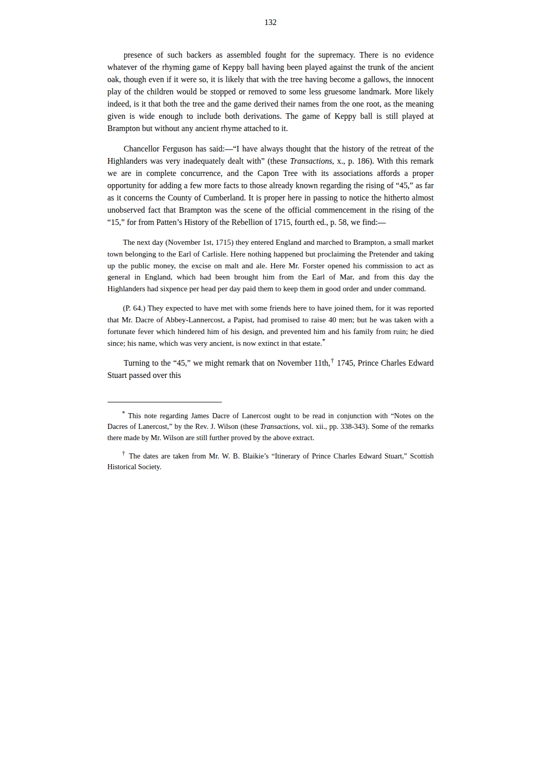132
presence of such backers as assembled fought for the supremacy. There is no evidence whatever of the rhyming game of Keppy ball having been played against the trunk of the ancient oak, though even if it were so, it is likely that with the tree having become a gallows, the innocent play of the children would be stopped or removed to some less gruesome landmark. More likely indeed, is it that both the tree and the game derived their names from the one root, as the meaning given is wide enough to include both derivations. The game of Keppy ball is still played at Brampton but without any ancient rhyme attached to it.
Chancellor Ferguson has said:—“I have always thought that the history of the retreat of the Highlanders was very inadequately dealt with” (these Transactions, x., p. 186). With this remark we are in complete concurrence, and the Capon Tree with its associations affords a proper opportunity for adding a few more facts to those already known regarding the rising of “45,” as far as it concerns the County of Cumberland. It is proper here in passing to notice the hitherto almost unobserved fact that Brampton was the scene of the official commencement in the rising of the “15,” for from Patten’s History of the Rebellion of 1715, fourth ed., p. 58, we find:—
The next day (November 1st, 1715) they entered England and marched to Brampton, a small market town belonging to the Earl of Carlisle. Here nothing happened but proclaiming the Pretender and taking up the public money, the excise on malt and ale. Here Mr. Forster opened his commission to act as general in England, which had been brought him from the Earl of Mar, and from this day the Highlanders had sixpence per head per day paid them to keep them in good order and under command.
(P. 64.) They expected to have met with some friends here to have joined them, for it was reported that Mr. Dacre of Abbey-Lannercost, a Papist, had promised to raise 40 men; but he was taken with a fortunate fever which hindered him of his design, and prevented him and his family from ruin; he died since; his name, which was very ancient, is now extinct in that estate.*
Turning to the “45,” we might remark that on November 11th,† 1745, Prince Charles Edward Stuart passed over this
* This note regarding James Dacre of Lanercost ought to be read in conjunction with “Notes on the Dacres of Lanercost,” by the Rev. J. Wilson (these Transactions, vol. xii., pp. 338-343). Some of the remarks there made by Mr. Wilson are still further proved by the above extract.
† The dates are taken from Mr. W. B. Blaikie’s “Itinerary of Prince Charles Edward Stuart,” Scottish Historical Society.